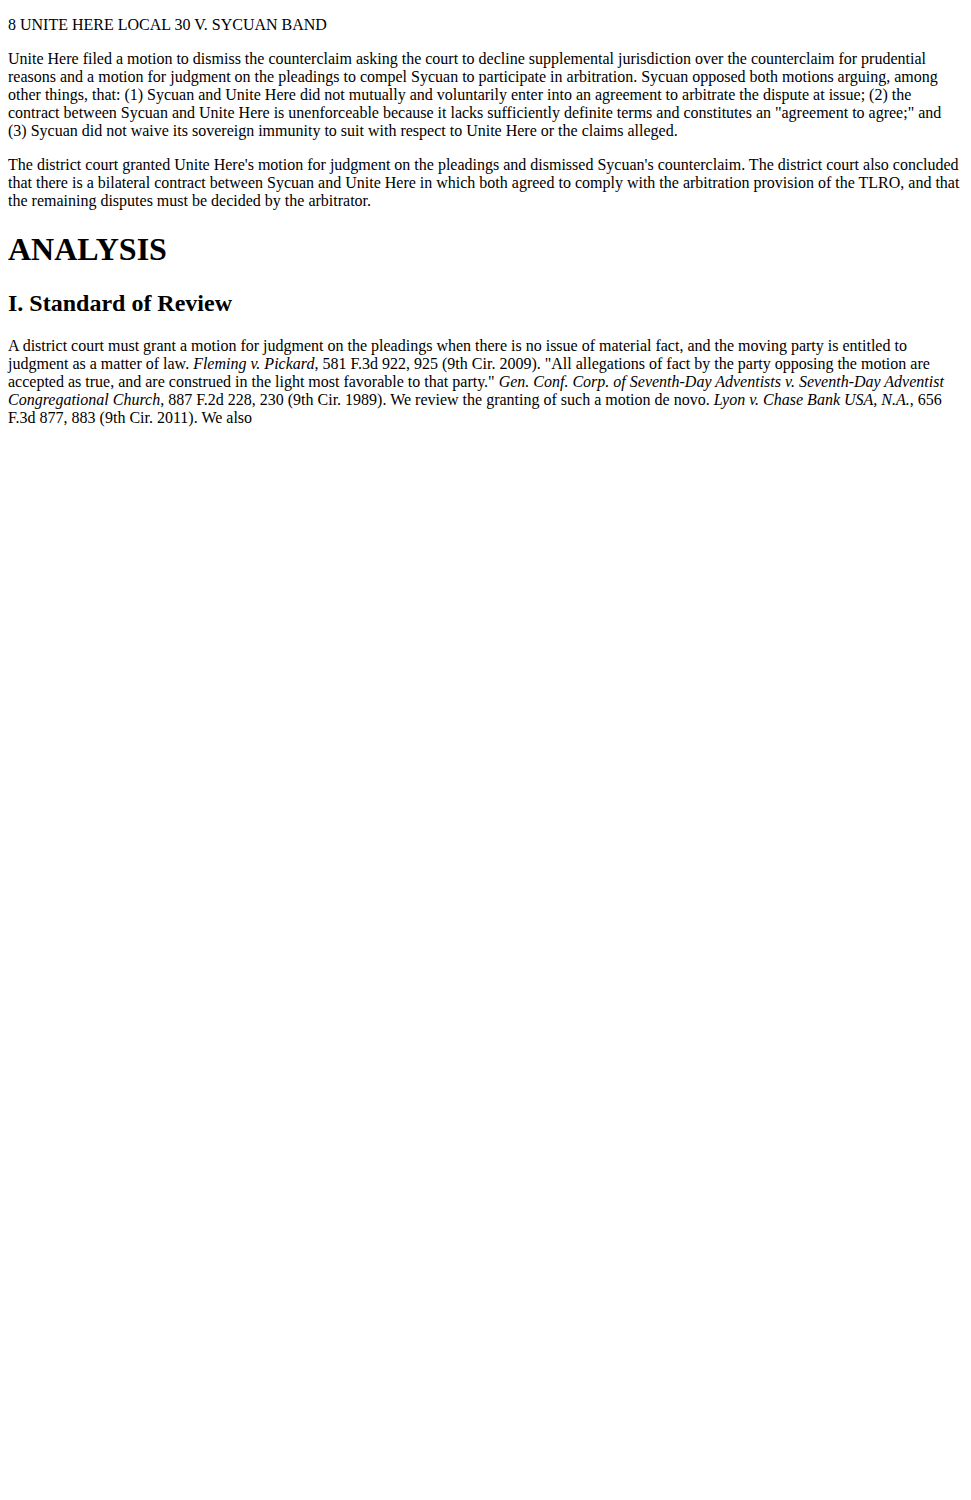8 UNITE HERE LOCAL 30 V. SYCUAN BAND
Unite Here filed a motion to dismiss the counterclaim asking the court to decline supplemental jurisdiction over the counterclaim for prudential reasons and a motion for judgment on the pleadings to compel Sycuan to participate in arbitration. Sycuan opposed both motions arguing, among other things, that: (1) Sycuan and Unite Here did not mutually and voluntarily enter into an agreement to arbitrate the dispute at issue; (2) the contract between Sycuan and Unite Here is unenforceable because it lacks sufficiently definite terms and constitutes an "agreement to agree;" and (3) Sycuan did not waive its sovereign immunity to suit with respect to Unite Here or the claims alleged.
The district court granted Unite Here's motion for judgment on the pleadings and dismissed Sycuan's counterclaim. The district court also concluded that there is a bilateral contract between Sycuan and Unite Here in which both agreed to comply with the arbitration provision of the TLRO, and that the remaining disputes must be decided by the arbitrator.
ANALYSIS
I. Standard of Review
A district court must grant a motion for judgment on the pleadings when there is no issue of material fact, and the moving party is entitled to judgment as a matter of law. Fleming v. Pickard, 581 F.3d 922, 925 (9th Cir. 2009). "All allegations of fact by the party opposing the motion are accepted as true, and are construed in the light most favorable to that party." Gen. Conf. Corp. of Seventh-Day Adventists v. Seventh-Day Adventist Congregational Church, 887 F.2d 228, 230 (9th Cir. 1989). We review the granting of such a motion de novo. Lyon v. Chase Bank USA, N.A., 656 F.3d 877, 883 (9th Cir. 2011). We also